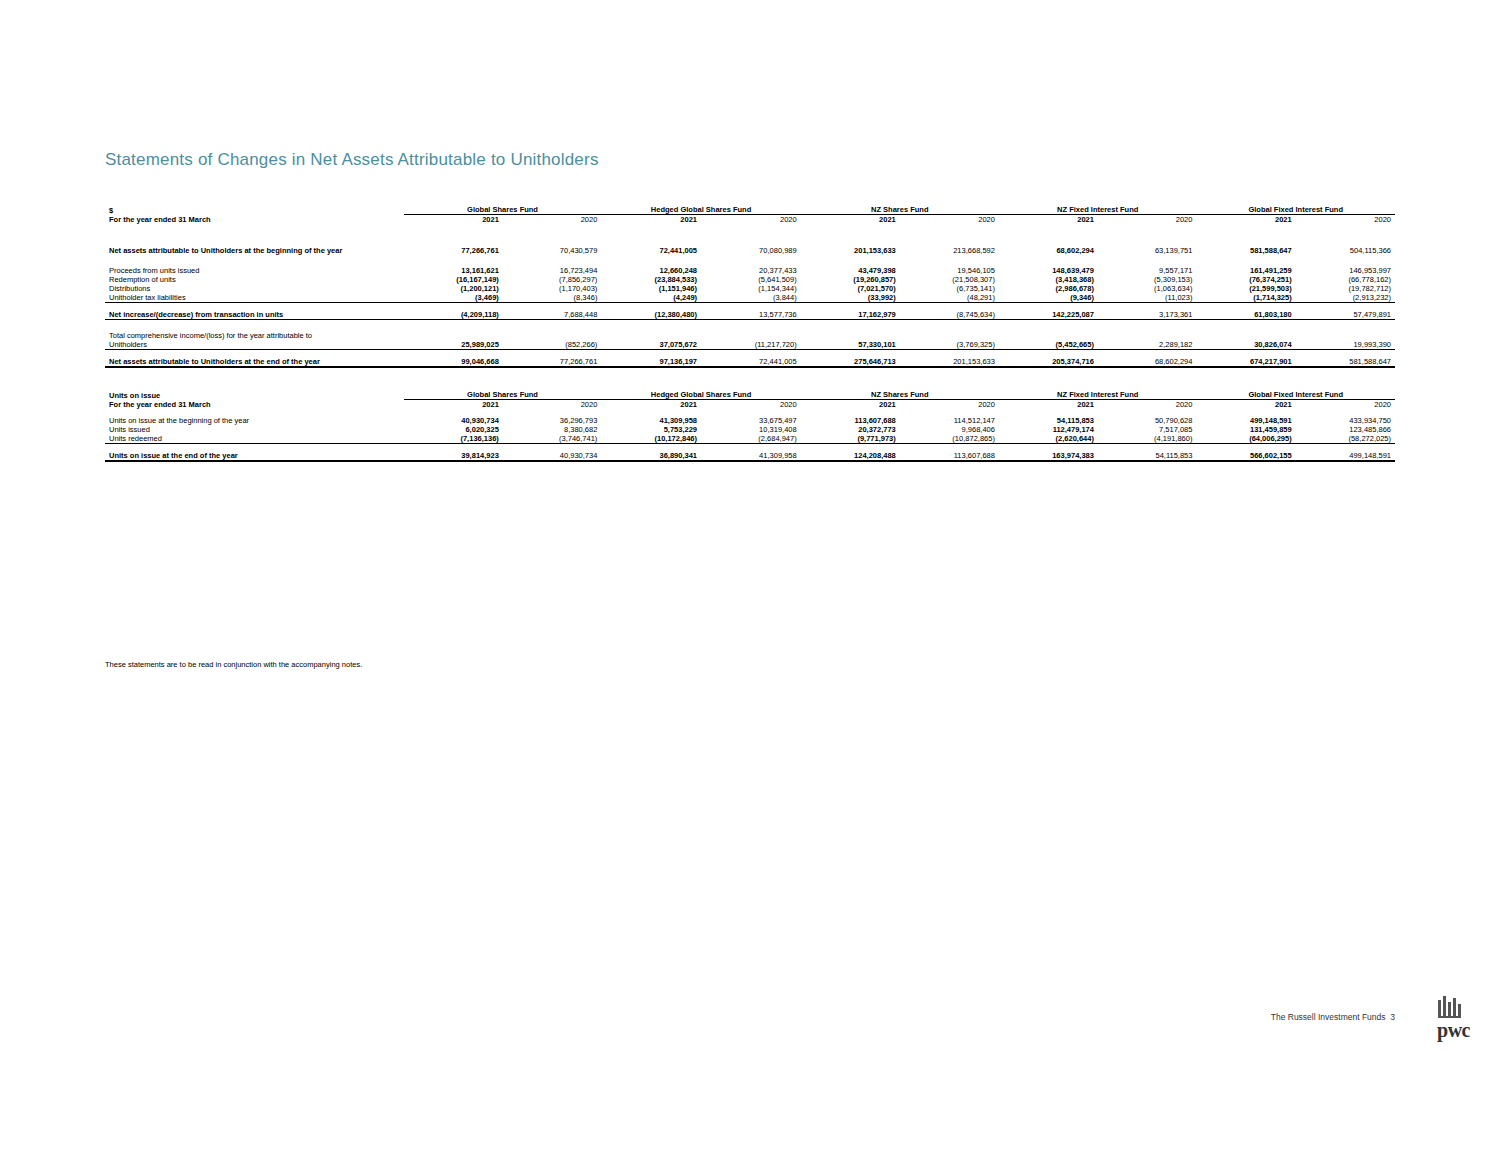Statements of Changes in Net Assets Attributable to Unitholders
| $ | Global Shares Fund | Hedged Global Shares Fund | NZ Shares Fund | NZ Fixed Interest Fund | Global Fixed Interest Fund |
| For the year ended 31 March | 2021 | 2020 | 2021 | 2020 | 2021 | 2020 | 2021 | 2020 | 2021 | 2020 |
| Net assets attributable to Unitholders at the beginning of the year | 77,266,761 | 70,430,579 | 72,441,005 | 70,080,989 | 201,153,633 | 213,668,592 | 68,602,294 | 63,139,751 | 581,588,647 | 504,115,366 |
| Proceeds from units issued | 13,161,621 | 16,723,494 | 12,660,248 | 20,377,433 | 43,479,398 | 19,546,105 | 148,639,479 | 9,557,171 | 161,491,259 | 146,953,997 |
| Redemption of units | (16,167,149) | (7,856,297) | (23,884,533) | (5,641,509) | (19,260,857) | (21,508,307) | (3,418,368) | (5,309,153) | (76,374,251) | (66,778,162) |
| Distributions | (1,200,121) | (1,170,403) | (1,151,946) | (1,154,344) | (7,021,570) | (6,735,141) | (2,986,678) | (1,063,634) | (21,599,503) | (19,782,712) |
| Unitholder tax liabilities | (3,469) | (8,346) | (4,249) | (3,844) | (33,992) | (48,291) | (9,346) | (11,023) | (1,714,325) | (2,913,232) |
| Net increase/(decrease) from transaction in units | (4,209,118) | 7,688,448 | (12,380,480) | 13,577,736 | 17,162,979 | (8,745,634) | 142,225,087 | 3,173,361 | 61,803,180 | 57,479,891 |
| Total comprehensive income/(loss) for the year attributable to | | | | | | | | | | |
| Unitholders | 25,989,025 | (852,266) | 37,075,672 | (11,217,720) | 57,330,101 | (3,769,325) | (5,452,665) | 2,289,182 | 30,826,074 | 19,993,390 |
| Net assets attributable to Unitholders at the end of the year | 99,046,668 | 77,266,761 | 97,136,197 | 72,441,005 | 275,646,713 | 201,153,633 | 205,374,716 | 68,602,294 | 674,217,901 | 581,588,647 |
| Units on issue | Global Shares Fund | Hedged Global Shares Fund | NZ Shares Fund | NZ Fixed Interest Fund | Global Fixed Interest Fund |
| For the year ended 31 March | 2021 | 2020 | 2021 | 2020 | 2021 | 2020 | 2021 | 2020 | 2021 | 2020 |
| Units on issue at the beginning of the year | 40,930,734 | 36,296,793 | 41,309,958 | 33,675,497 | 113,607,688 | 114,512,147 | 54,115,853 | 50,790,628 | 499,148,591 | 433,934,750 |
| Units issued | 6,020,325 | 8,380,682 | 5,753,229 | 10,319,408 | 20,372,773 | 9,968,406 | 112,479,174 | 7,517,085 | 131,459,859 | 123,485,866 |
| Units redeemed | (7,136,136) | (3,746,741) | (10,172,846) | (2,684,947) | (9,771,973) | (10,872,865) | (2,620,644) | (4,191,860) | (64,006,295) | (58,272,025) |
| Units on issue at the end of the year | 39,814,923 | 40,930,734 | 36,890,341 | 41,309,958 | 124,208,488 | 113,607,688 | 163,974,383 | 54,115,853 | 566,602,155 | 499,148,591 |
These statements are to be read in conjunction with the accompanying notes.
The Russell Investment Funds 3
pwc